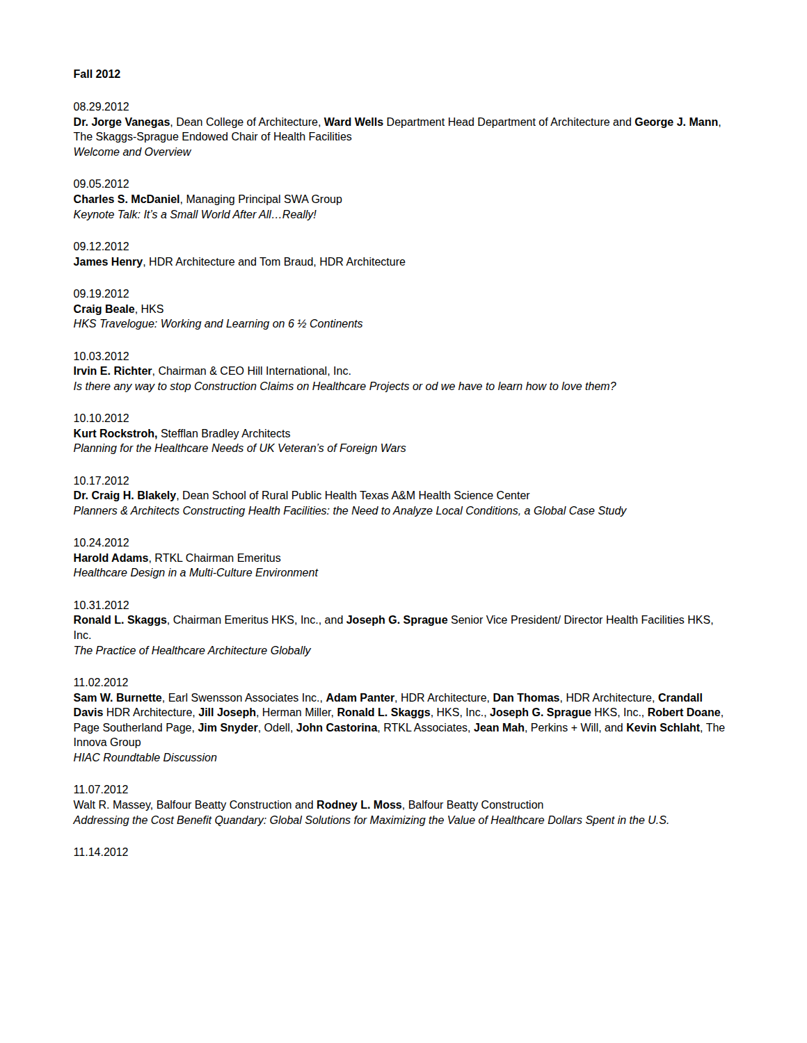Fall 2012
08.29.2012
Dr. Jorge Vanegas, Dean College of Architecture, Ward Wells Department Head Department of Architecture and George J. Mann, The Skaggs-Sprague Endowed Chair of Health Facilities
Welcome and Overview
09.05.2012
Charles S. McDaniel, Managing Principal SWA Group
Keynote Talk: It’s a Small World After All…Really!
09.12.2012
James Henry, HDR Architecture and Tom Braud, HDR Architecture
09.19.2012
Craig Beale, HKS
HKS Travelogue: Working and Learning on 6 ½ Continents
10.03.2012
Irvin E. Richter, Chairman & CEO Hill International, Inc.
Is there any way to stop Construction Claims on Healthcare Projects or od we have to learn how to love them?
10.10.2012
Kurt Rockstroh, Stefflan Bradley Architects
Planning for the Healthcare Needs of UK Veteran’s of Foreign Wars
10.17.2012
Dr. Craig H. Blakely, Dean School of Rural Public Health Texas A&M Health Science Center
Planners & Architects Constructing Health Facilities: the Need to Analyze Local Conditions, a Global Case Study
10.24.2012
Harold Adams, RTKL Chairman Emeritus
Healthcare Design in a Multi-Culture Environment
10.31.2012
Ronald L. Skaggs, Chairman Emeritus HKS, Inc., and Joseph G. Sprague Senior Vice President/ Director Health Facilities HKS, Inc.
The Practice of Healthcare Architecture Globally
11.02.2012
Sam W. Burnette, Earl Swensson Associates Inc., Adam Panter, HDR Architecture, Dan Thomas, HDR Architecture, Crandall Davis HDR Architecture, Jill Joseph, Herman Miller, Ronald L. Skaggs, HKS, Inc., Joseph G. Sprague HKS, Inc., Robert Doane, Page Southerland Page, Jim Snyder, Odell, John Castorina, RTKL Associates, Jean Mah, Perkins + Will, and Kevin Schlaht, The Innova Group
HIAC Roundtable Discussion
11.07.2012
Walt R. Massey, Balfour Beatty Construction and Rodney L. Moss, Balfour Beatty Construction
Addressing the Cost Benefit Quandary: Global Solutions for Maximizing the Value of Healthcare Dollars Spent in the U.S.
11.14.2012